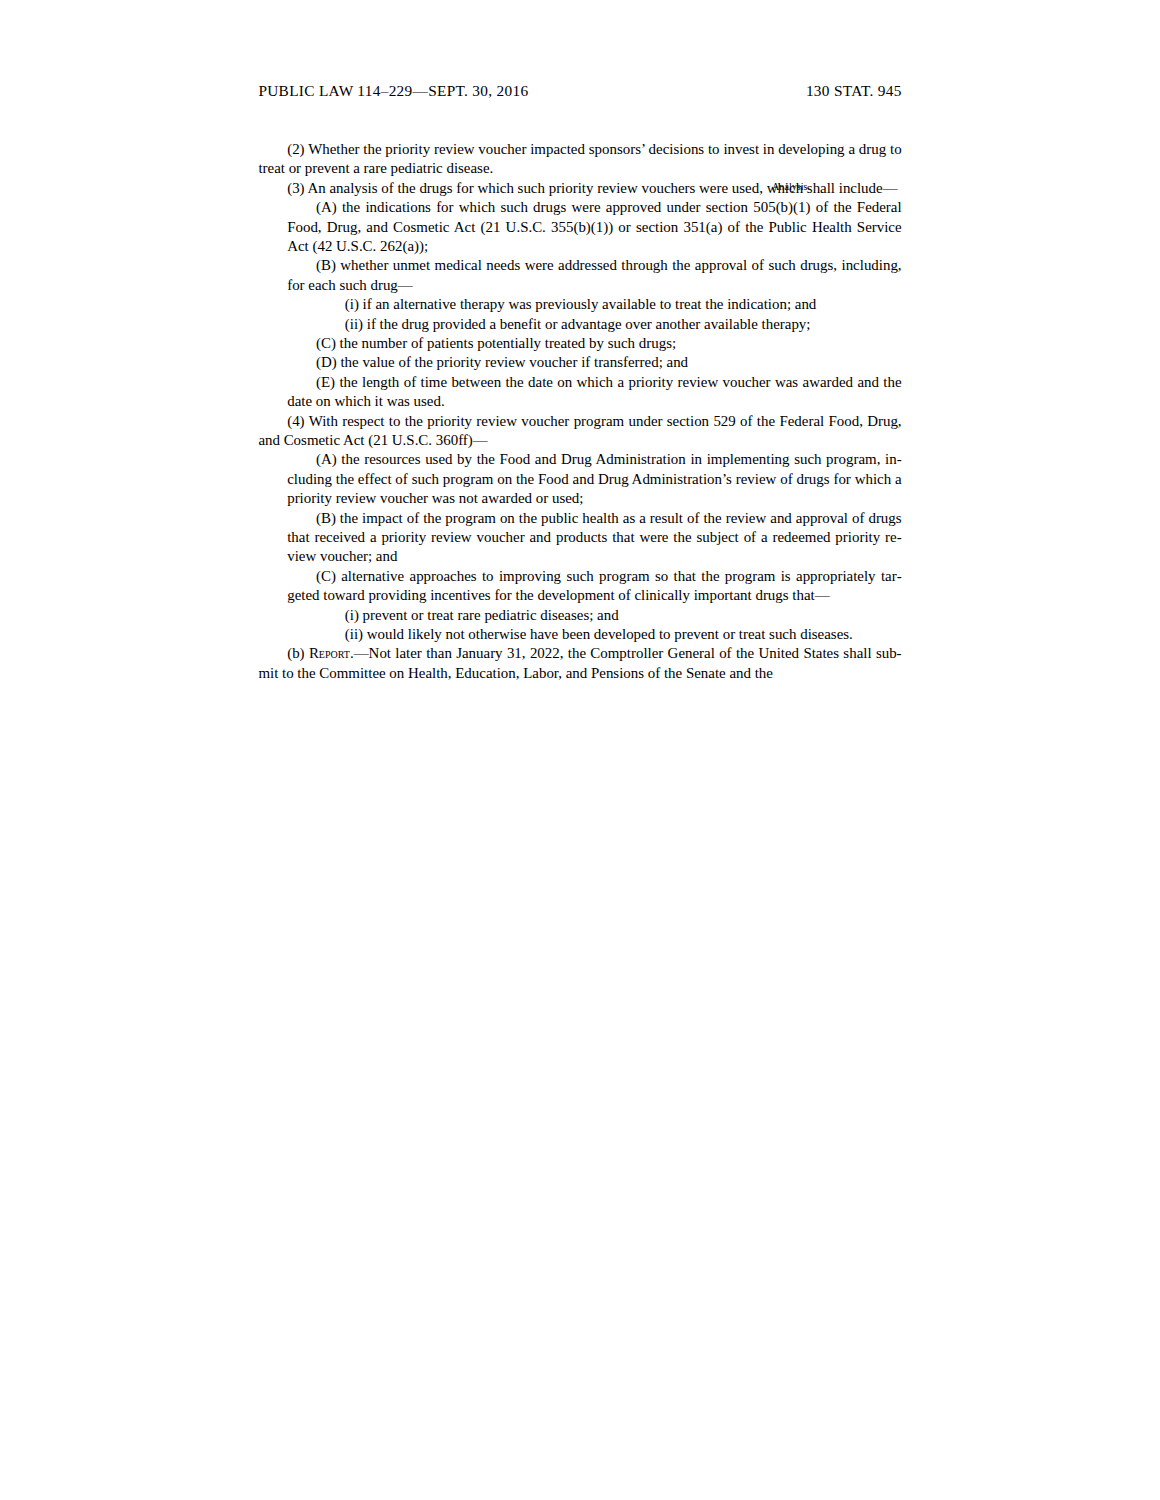PUBLIC LAW 114–229—SEPT. 30, 2016 130 STAT. 945
(2) Whether the priority review voucher impacted sponsors’ decisions to invest in developing a drug to treat or prevent a rare pediatric disease.
Analysis.
(3) An analysis of the drugs for which such priority review vouchers were used, which shall include—
(A) the indications for which such drugs were approved under section 505(b)(1) of the Federal Food, Drug, and Cosmetic Act (21 U.S.C. 355(b)(1)) or section 351(a) of the Public Health Service Act (42 U.S.C. 262(a));
(B) whether unmet medical needs were addressed through the approval of such drugs, including, for each such drug—
(i) if an alternative therapy was previously available to treat the indication; and
(ii) if the drug provided a benefit or advantage over another available therapy;
(C) the number of patients potentially treated by such drugs;
(D) the value of the priority review voucher if transferred; and
(E) the length of time between the date on which a priority review voucher was awarded and the date on which it was used.
(4) With respect to the priority review voucher program under section 529 of the Federal Food, Drug, and Cosmetic Act (21 U.S.C. 360ff)—
(A) the resources used by the Food and Drug Administration in implementing such program, including the effect of such program on the Food and Drug Administration’s review of drugs for which a priority review voucher was not awarded or used;
(B) the impact of the program on the public health as a result of the review and approval of drugs that received a priority review voucher and products that were the subject of a redeemed priority review voucher; and
(C) alternative approaches to improving such program so that the program is appropriately targeted toward providing incentives for the development of clinically important drugs that—
(i) prevent or treat rare pediatric diseases; and
(ii) would likely not otherwise have been developed to prevent or treat such diseases.
(b) Report.—Not later than January 31, 2022, the Comptroller General of the United States shall submit to the Committee on Health, Education, Labor, and Pensions of the Senate and the